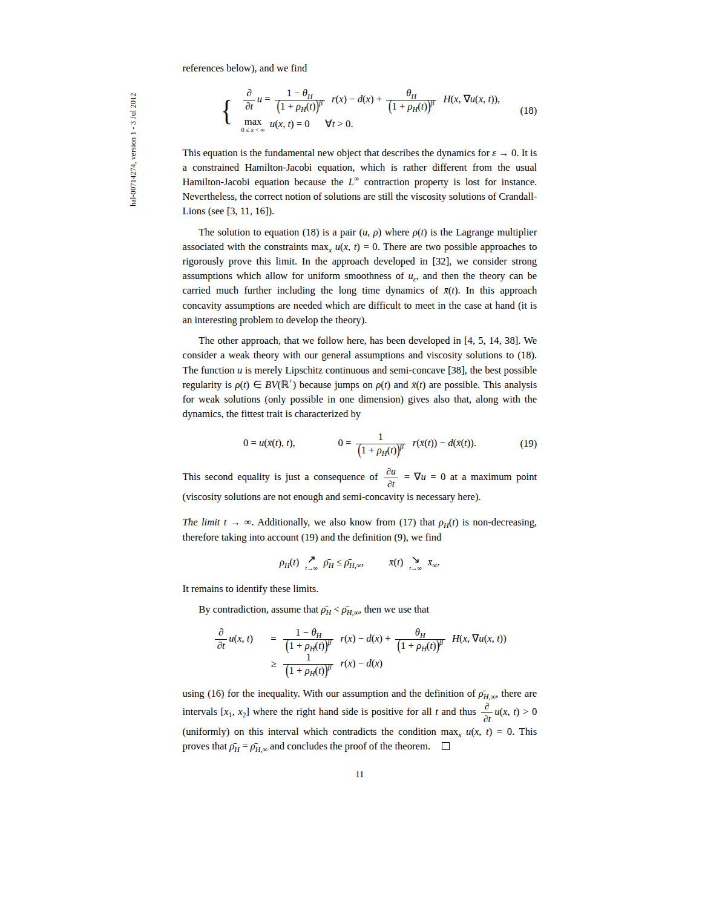hal-00714274, version 1 - 3 Jul 2012
references below), and we find
{
∂∂t u = 1 − θH(1 + ρH(t))β r(x) − d(x) + θH(1 + ρH(t))β H(x, ∇u(x, t)),
max 0 ≤ x < ∞ u(x, t) = 0 ∀t > 0.
(18)
This equation is the fundamental new object that describes the dynamics for ε → 0. It is a constrained Hamilton-Jacobi equation, which is rather different from the usual Hamilton-Jacobi equation because the L∞ contraction property is lost for instance. Nevertheless, the correct notion of solutions are still the viscosity solutions of Crandall-Lions (see [3, 11, 16]).
The solution to equation (18) is a pair (u, ρ) where ρ(t) is the Lagrange multiplier associated with the constraints maxx u(x, t) = 0. There are two possible approaches to rigorously prove this limit. In the approach developed in [32], we consider strong assumptions which allow for uniform smoothness of uε, and then the theory can be carried much further including the long time dynamics of x̄(t). In this approach concavity assumptions are needed which are difficult to meet in the case at hand (it is an interesting problem to develop the theory).
The other approach, that we follow here, has been developed in [4, 5, 14, 38]. We consider a weak theory with our general assumptions and viscosity solutions to (18). The function u is merely Lipschitz continuous and semi-concave [38], the best possible regularity is ρ(t) ∈ BV(ℝ+) because jumps on ρ(t) and x̄(t) are possible. This analysis for weak solutions (only possible in one dimension) gives also that, along with the dynamics, the fittest trait is characterized by
0 = u(x̄(t), t), 0 = 1(1 + ρH(t))β r(x̄(t)) − d(x̄(t)).
(19)
This second equality is just a consequence of ∂u∂t = ∇u = 0 at a maximum point (viscosity solutions are not enough and semi-concavity is necessary here).
The limit t → ∞. Additionally, we also know from (17) that ρH(t) is non-decreasing, therefore taking into account (19) and the definition (9), we find
ρH(t) ↗t→∞ ρ̄H ≤ ρ̄H,∞, x̄(t) ↘t→∞ x̄∞.
It remains to identify these limits.
By contradiction, assume that ρ̄H < ρ̄H,∞, then we use that
∂∂t u(x, t) = 1 − θH(1 + ρH(t))β r(x) − d(x) + θH(1 + ρH(t))β H(x, ∇u(x, t))
≥ 1(1 + ρH(t))β r(x) − d(x)
using (16) for the inequality. With our assumption and the definition of ρ̄H,∞, there are intervals [x1, x2] where the right hand side is positive for all t and thus ∂∂t u(x, t) > 0 (uniformly) on this interval which contradicts the condition maxx u(x, t) = 0. This proves that ρ̄H = ρ̄H,∞ and concludes the proof of the theorem.
11